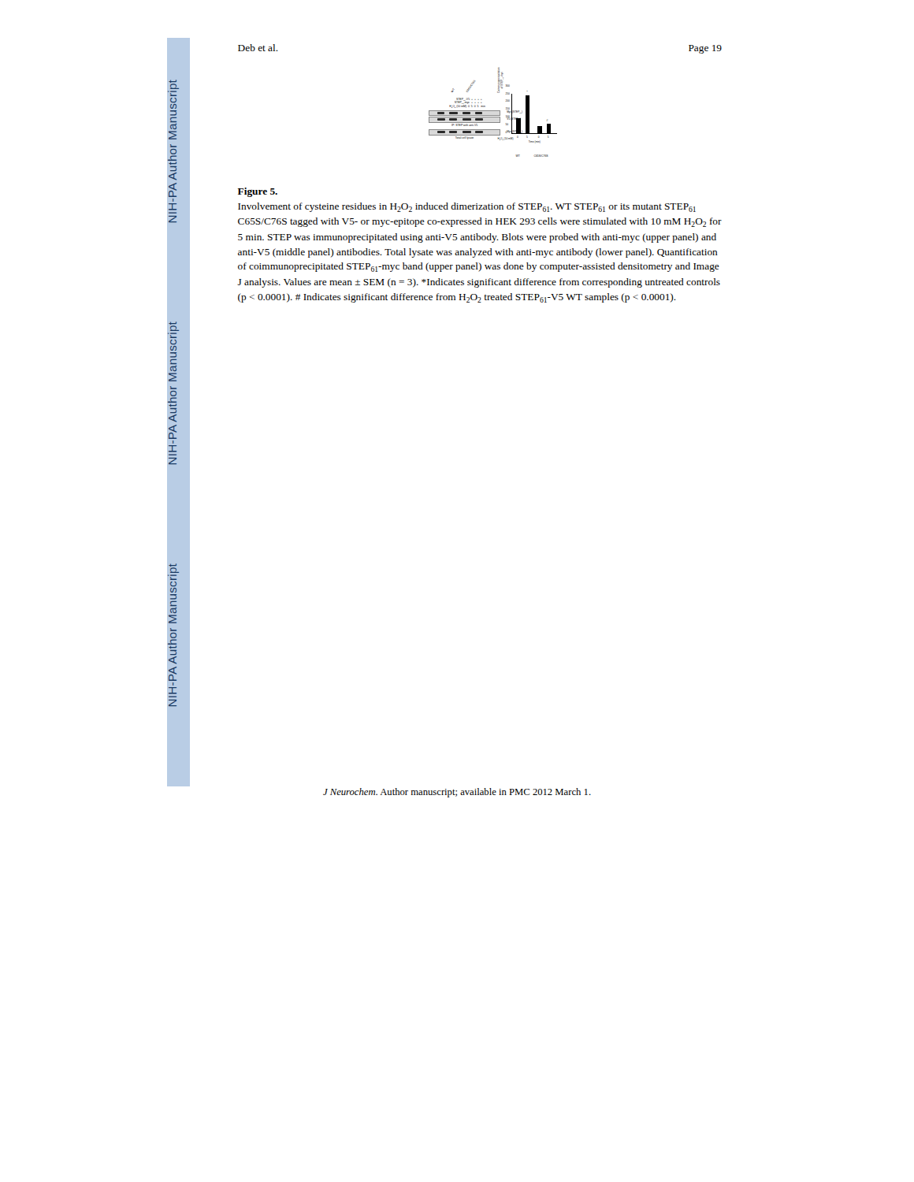NIH-PA Author Manuscript
NIH-PA Author Manuscript
NIH-PA Author Manuscript
Deb et al. Page 19
WT C65S/C76S
STEP61-V5 + + + +
STEP61-myc + + + +
H2O2 (10 mM) 0 5 0 5 min
Myc (STEP61)
V5 (STEP61)
IP: STEP with anti-V5
Myc (STEP61)
Total cell lysate
Coimmunoprecipitation
of STEP61-myc
0 50 100 150 200 250 300 * # 0 5 0 5 Time (min)
H2O2 (10 mM) WT C65S/C76S
Figure 5.
Involvement of cysteine residues in H2O2 induced dimerization of STEP61. WT STEP61 or its mutant STEP61 C65S/C76S tagged with V5- or myc-epitope co-expressed in HEK 293 cells were stimulated with 10 mM H2O2 for 5 min. STEP was immunoprecipitated using anti-V5 antibody. Blots were probed with anti-myc (upper panel) and anti-V5 (middle panel) antibodies. Total lysate was analyzed with anti-myc antibody (lower panel). Quantification of coimmunoprecipitated STEP61-myc band (upper panel) was done by computer-assisted densitometry and Image J analysis. Values are mean ± SEM (n = 3). *Indicates significant difference from corresponding untreated controls (p < 0.0001). # Indicates significant difference from H2O2 treated STEP61-V5 WT samples (p < 0.0001).
J Neurochem. Author manuscript; available in PMC 2012 March 1.